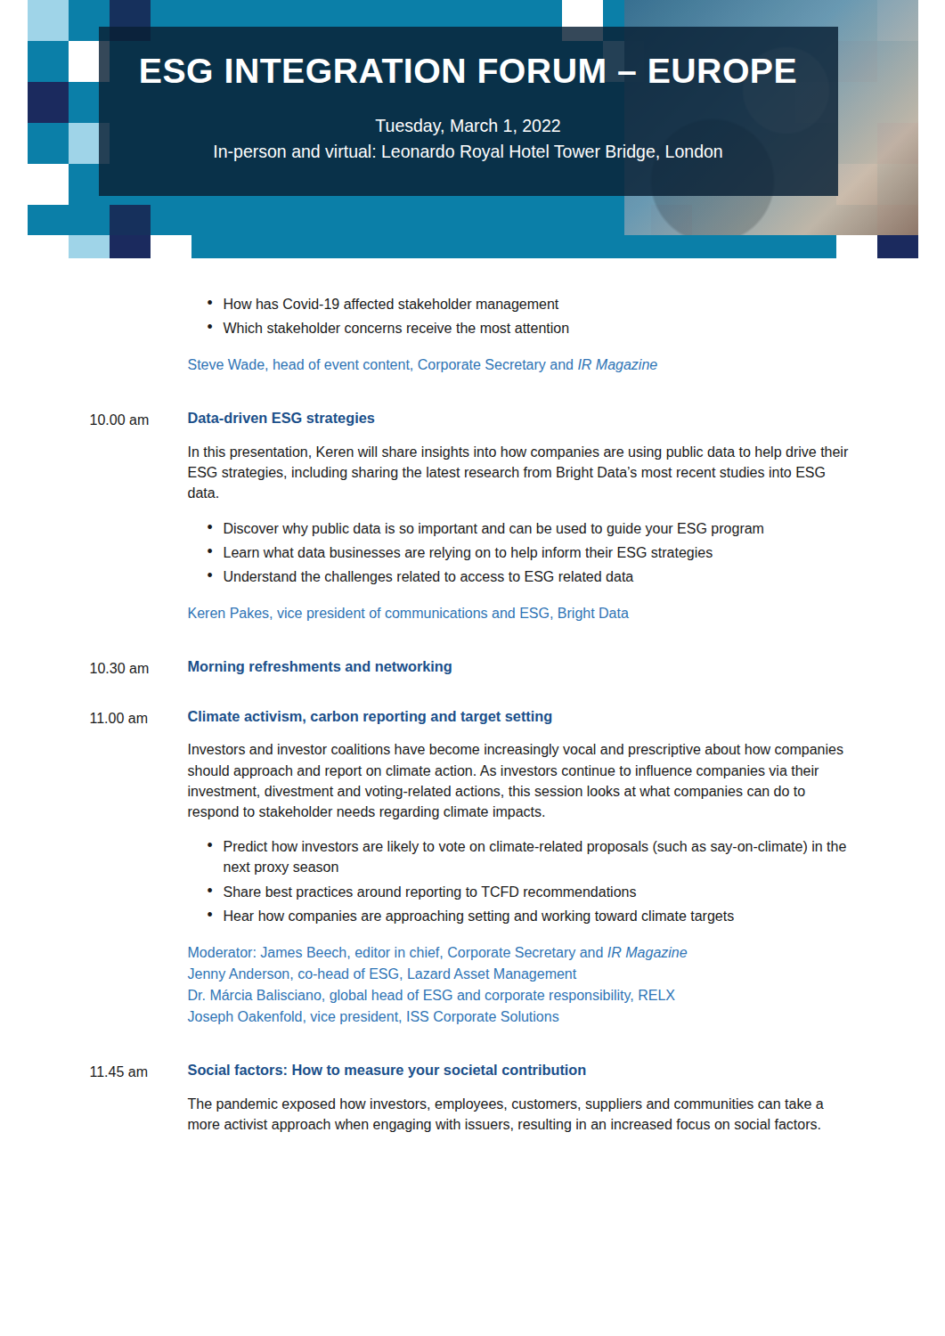ESG INTEGRATION FORUM – EUROPE
Tuesday, March 1, 2022
In-person and virtual: Leonardo Royal Hotel Tower Bridge, London
How has Covid-19 affected stakeholder management
Which stakeholder concerns receive the most attention
Steve Wade, head of event content, Corporate Secretary and IR Magazine
10.00 am
Data-driven ESG strategies
In this presentation, Keren will share insights into how companies are using public data to help drive their ESG strategies, including sharing the latest research from Bright Data’s most recent studies into ESG data.
Discover why public data is so important and can be used to guide your ESG program
Learn what data businesses are relying on to help inform their ESG strategies
Understand the challenges related to access to ESG related data
Keren Pakes, vice president of communications and ESG, Bright Data
10.30 am
Morning refreshments and networking
11.00 am
Climate activism, carbon reporting and target setting
Investors and investor coalitions have become increasingly vocal and prescriptive about how companies should approach and report on climate action. As investors continue to influence companies via their investment, divestment and voting-related actions, this session looks at what companies can do to respond to stakeholder needs regarding climate impacts.
Predict how investors are likely to vote on climate-related proposals (such as say-on-climate) in the next proxy season
Share best practices around reporting to TCFD recommendations
Hear how companies are approaching setting and working toward climate targets
Moderator: James Beech, editor in chief, Corporate Secretary and IR Magazine
Jenny Anderson, co-head of ESG, Lazard Asset Management
Dr. Márcia Balisciano, global head of ESG and corporate responsibility, RELX
Joseph Oakenfold, vice president, ISS Corporate Solutions
11.45 am
Social factors: How to measure your societal contribution
The pandemic exposed how investors, employees, customers, suppliers and communities can take a more activist approach when engaging with issuers, resulting in an increased focus on social factors.